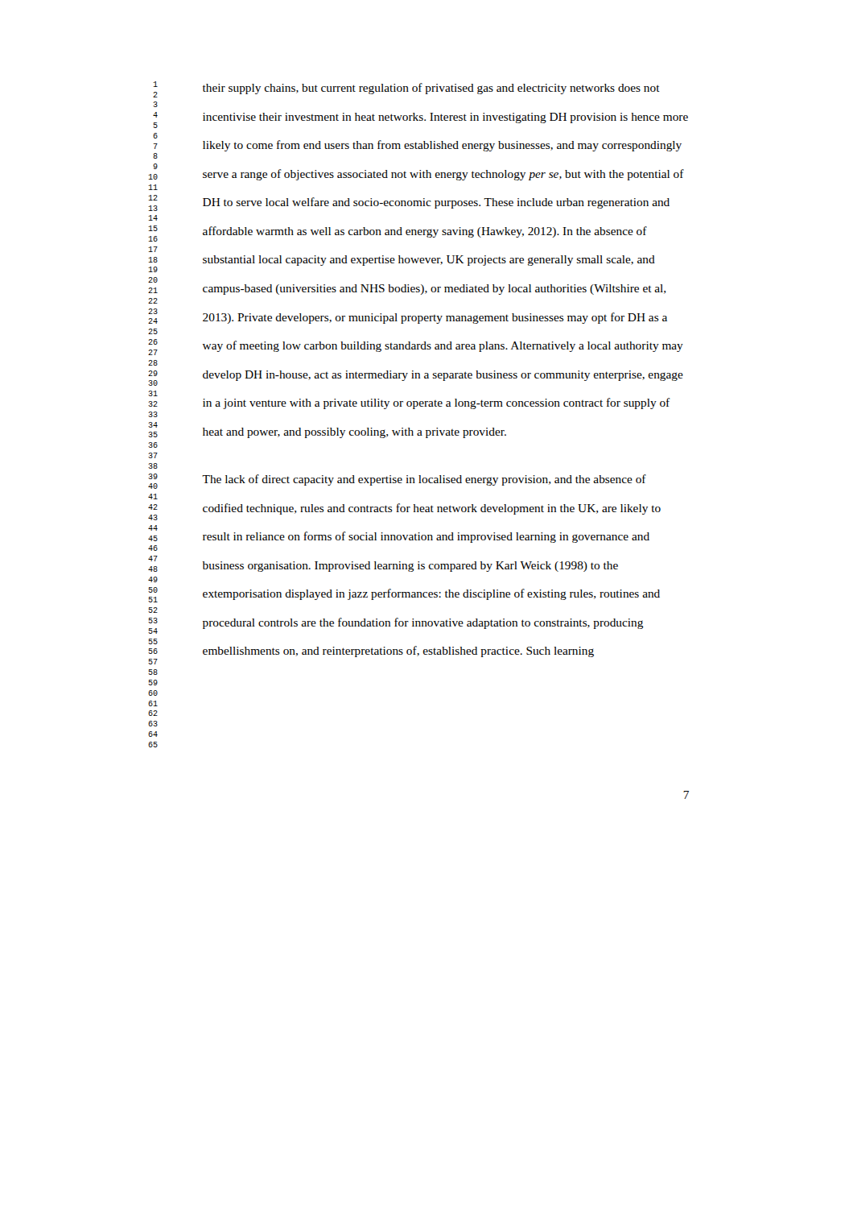1
2
3
4
5
6
7
8
9
10
11
12
13
14
15
16
17
18
19
20
21
22
23
24
25
26
27
28
29
30
31
32
33
34
35
36
37
38
39
40
41
42
43
44
45
46
47
48
49
50
51
52
53
54
55
56
57
58
59
60
61
62
63
64
65
their supply chains, but current regulation of privatised gas and electricity networks does not incentivise their investment in heat networks. Interest in investigating DH provision is hence more likely to come from end users than from established energy businesses, and may correspondingly serve a range of objectives associated not with energy technology per se, but with the potential of DH to serve local welfare and socio-economic purposes. These include urban regeneration and affordable warmth as well as carbon and energy saving (Hawkey, 2012). In the absence of substantial local capacity and expertise however, UK projects are generally small scale, and campus-based (universities and NHS bodies), or mediated by local authorities (Wiltshire et al, 2013). Private developers, or municipal property management businesses may opt for DH as a way of meeting low carbon building standards and area plans. Alternatively a local authority may develop DH in-house, act as intermediary in a separate business or community enterprise, engage in a joint venture with a private utility or operate a long-term concession contract for supply of heat and power, and possibly cooling, with a private provider.
The lack of direct capacity and expertise in localised energy provision, and the absence of codified technique, rules and contracts for heat network development in the UK, are likely to result in reliance on forms of social innovation and improvised learning in governance and business organisation. Improvised learning is compared by Karl Weick (1998) to the extemporisation displayed in jazz performances: the discipline of existing rules, routines and procedural controls are the foundation for innovative adaptation to constraints, producing embellishments on, and reinterpretations of, established practice. Such learning
7